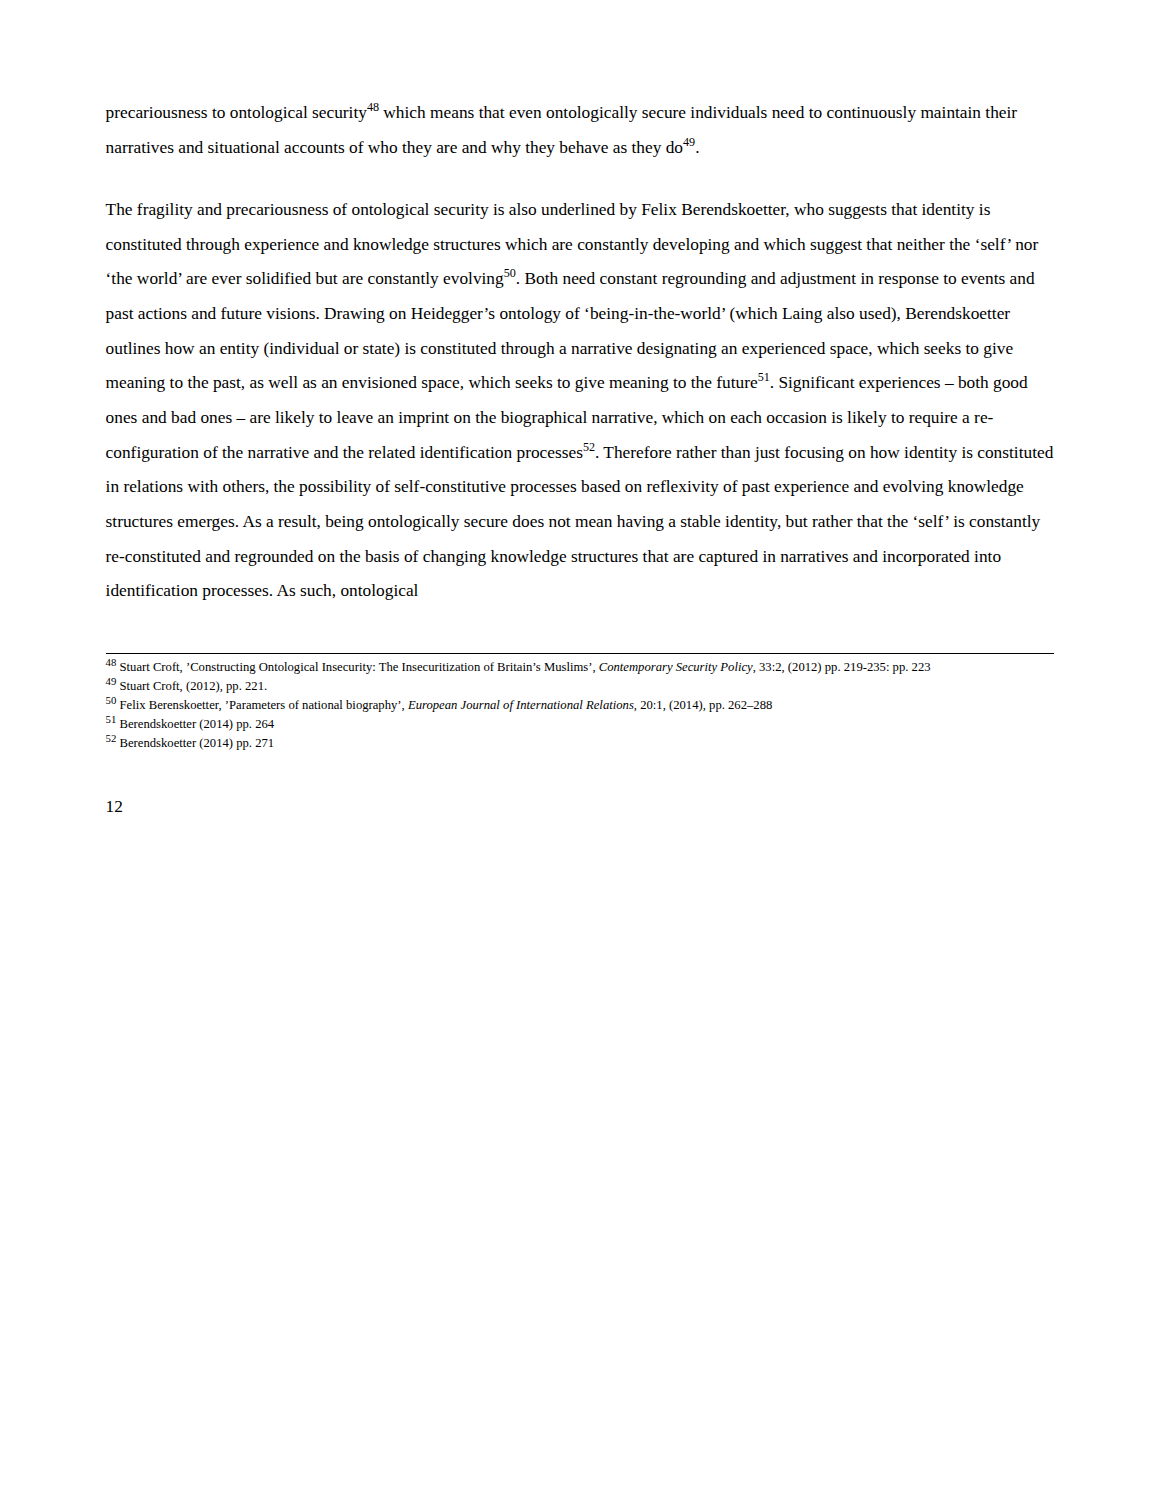precariousness to ontological security48 which means that even ontologically secure individuals need to continuously maintain their narratives and situational accounts of who they are and why they behave as they do49.
The fragility and precariousness of ontological security is also underlined by Felix Berendskoetter, who suggests that identity is constituted through experience and knowledge structures which are constantly developing and which suggest that neither the ‘self’ nor ‘the world’ are ever solidified but are constantly evolving50. Both need constant regrounding and adjustment in response to events and past actions and future visions. Drawing on Heidegger’s ontology of ‘being-in-the-world’ (which Laing also used), Berendskoetter outlines how an entity (individual or state) is constituted through a narrative designating an experienced space, which seeks to give meaning to the past, as well as an envisioned space, which seeks to give meaning to the future51. Significant experiences – both good ones and bad ones – are likely to leave an imprint on the biographical narrative, which on each occasion is likely to require a re-configuration of the narrative and the related identification processes52. Therefore rather than just focusing on how identity is constituted in relations with others, the possibility of self-constitutive processes based on reflexivity of past experience and evolving knowledge structures emerges. As a result, being ontologically secure does not mean having a stable identity, but rather that the ‘self’ is constantly re-constituted and regrounded on the basis of changing knowledge structures that are captured in narratives and incorporated into identification processes. As such, ontological
48 Stuart Croft, ’Constructing Ontological Insecurity: The Insecuritization of Britain’s Muslims’, Contemporary Security Policy, 33:2, (2012) pp. 219-235: pp. 223
49 Stuart Croft, (2012), pp. 221.
50 Felix Berenskoetter, ’Parameters of national biography’, European Journal of International Relations, 20:1, (2014), pp. 262–288
51 Berendskoetter (2014) pp. 264
52 Berendskoetter (2014) pp. 271
12